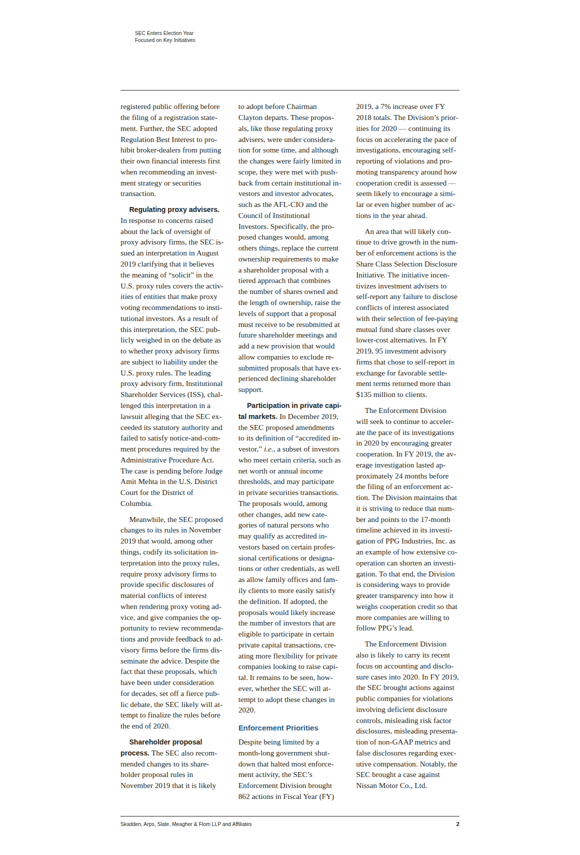SEC Enters Election Year
Focused on Key Initiatives
registered public offering before the filing of a registration statement. Further, the SEC adopted Regulation Best Interest to prohibit broker-dealers from putting their own financial interests first when recommending an investment strategy or securities transaction.
Regulating proxy advisers. In response to concerns raised about the lack of oversight of proxy advisory firms, the SEC issued an interpretation in August 2019 clarifying that it believes the meaning of “solicit” in the U.S. proxy rules covers the activities of entities that make proxy voting recommendations to institutional investors. As a result of this interpretation, the SEC publicly weighed in on the debate as to whether proxy advisory firms are subject to liability under the U.S. proxy rules. The leading proxy advisory firm, Institutional Shareholder Services (ISS), challenged this interpretation in a lawsuit alleging that the SEC exceeded its statutory authority and failed to satisfy notice-and-comment procedures required by the Administrative Procedure Act. The case is pending before Judge Amit Mehta in the U.S. District Court for the District of Columbia.
Meanwhile, the SEC proposed changes to its rules in November 2019 that would, among other things, codify its solicitation interpretation into the proxy rules, require proxy advisory firms to provide specific disclosures of material conflicts of interest when rendering proxy voting advice, and give companies the opportunity to review recommendations and provide feedback to advisory firms before the firms disseminate the advice. Despite the fact that these proposals, which have been under consideration for decades, set off a fierce public debate, the SEC likely will attempt to finalize the rules before the end of 2020.
Shareholder proposal process. The SEC also recommended changes to its shareholder proposal rules in November 2019 that it is likely to adopt before Chairman Clayton departs. These proposals, like those regulating proxy advisers, were under consideration for some time, and although the changes were fairly limited in scope, they were met with pushback from certain institutional investors and investor advocates, such as the AFL-CIO and the Council of Institutional Investors. Specifically, the proposed changes would, among others things, replace the current ownership requirements to make a shareholder proposal with a tiered approach that combines the number of shares owned and the length of ownership, raise the levels of support that a proposal must receive to be resubmitted at future shareholder meetings and add a new provision that would allow companies to exclude resubmitted proposals that have experienced declining shareholder support.
Participation in private capital markets. In December 2019, the SEC proposed amendments to its definition of “accredited investor,” i.e., a subset of investors who meet certain criteria, such as net worth or annual income thresholds, and may participate in private securities transactions. The proposals would, among other changes, add new categories of natural persons who may qualify as accredited investors based on certain professional certifications or designations or other credentials, as well as allow family offices and family clients to more easily satisfy the definition. If adopted, the proposals would likely increase the number of investors that are eligible to participate in certain private capital transactions, creating more flexibility for private companies looking to raise capital. It remains to be seen, however, whether the SEC will attempt to adopt these changes in 2020.
Enforcement Priorities
Despite being limited by a month-long government shutdown that halted most enforcement activity, the SEC’s Enforcement Division brought 862 actions in Fiscal Year (FY) 2019, a 7% increase over FY 2018 totals. The Division’s priorities for 2020 — continuing its focus on accelerating the pace of investigations, encouraging self-reporting of violations and promoting transparency around how cooperation credit is assessed — seem likely to encourage a similar or even higher number of actions in the year ahead.
An area that will likely continue to drive growth in the number of enforcement actions is the Share Class Selection Disclosure Initiative. The initiative incentivizes investment advisers to self-report any failure to disclose conflicts of interest associated with their selection of fee-paying mutual fund share classes over lower-cost alternatives. In FY 2019, 95 investment advisory firms that chose to self-report in exchange for favorable settlement terms returned more than $135 million to clients.
The Enforcement Division will seek to continue to accelerate the pace of its investigations in 2020 by encouraging greater cooperation. In FY 2019, the average investigation lasted approximately 24 months before the filing of an enforcement action. The Division maintains that it is striving to reduce that number and points to the 17-month timeline achieved in its investigation of PPG Industries, Inc. as an example of how extensive cooperation can shorten an investigation. To that end, the Division is considering ways to provide greater transparency into how it weighs cooperation credit so that more companies are willing to follow PPG’s lead.
The Enforcement Division also is likely to carry its recent focus on accounting and disclosure cases into 2020. In FY 2019, the SEC brought actions against public companies for violations involving deficient disclosure controls, misleading risk factor disclosures, misleading presentation of non-GAAP metrics and false disclosures regarding executive compensation. Notably, the SEC brought a case against Nissan Motor Co., Ltd.
Skadden, Arps, Slate, Meagher & Flom LLP and Affiliates
2